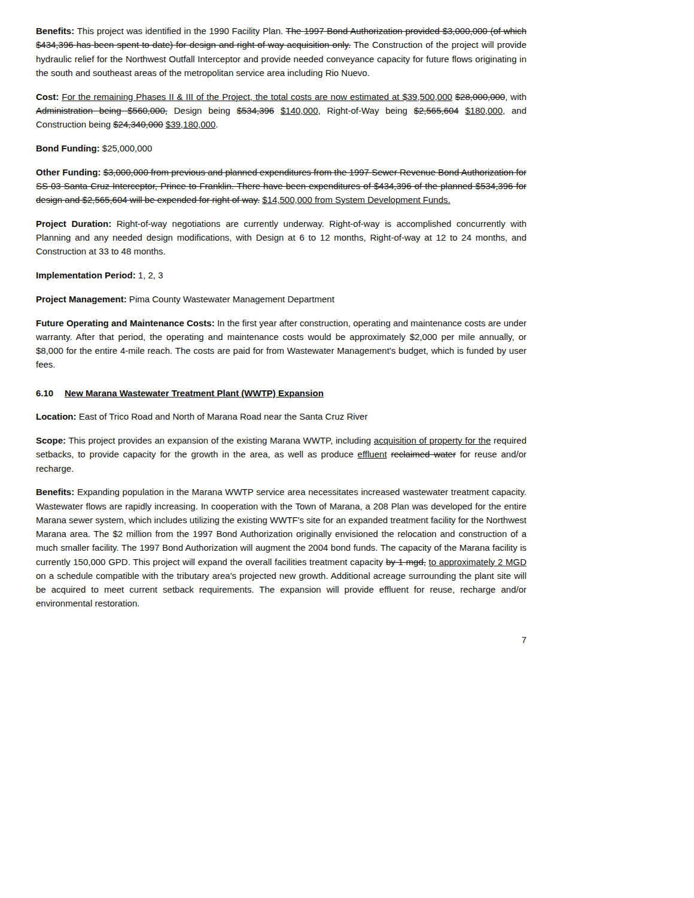Benefits: This project was identified in the 1990 Facility Plan. The 1997 Bond Authorization provided $3,000,000 (of which $434,396 has been spent to date) for design and right-of-way acquisition only. The Construction of the project will provide hydraulic relief for the Northwest Outfall Interceptor and provide needed conveyance capacity for future flows originating in the south and southeast areas of the metropolitan service area including Rio Nuevo.
Cost: For the remaining Phases II & III of the Project, the total costs are now estimated at $39,500,000 $28,000,000, with Administration being $560,000, Design being $534,396 $140,000, Right-of-Way being $2,565,604 $180,000, and Construction being $24,340,000 $39,180,000.
Bond Funding: $25,000,000
Other Funding: $3,000,000 from previous and planned expenditures from the 1997 Sewer Revenue Bond Authorization for SS-03 Santa Cruz Interceptor, Prince to Franklin. There have been expenditures of $434,396 of the planned $534,396 for design and $2,565,604 will be expended for right of way. $14,500,000 from System Development Funds.
Project Duration: Right-of-way negotiations are currently underway. Right-of-way is accomplished concurrently with Planning and any needed design modifications, with Design at 6 to 12 months, Right-of-way at 12 to 24 months, and Construction at 33 to 48 months.
Implementation Period: 1, 2, 3
Project Management: Pima County Wastewater Management Department
Future Operating and Maintenance Costs: In the first year after construction, operating and maintenance costs are under warranty. After that period, the operating and maintenance costs would be approximately $2,000 per mile annually, or $8,000 for the entire 4-mile reach. The costs are paid for from Wastewater Management's budget, which is funded by user fees.
6.10 New Marana Wastewater Treatment Plant (WWTP) Expansion
Location: East of Trico Road and North of Marana Road near the Santa Cruz River
Scope: This project provides an expansion of the existing Marana WWTP, including acquisition of property for the required setbacks, to provide capacity for the growth in the area, as well as produce effluent reclaimed water for reuse and/or recharge.
Benefits: Expanding population in the Marana WWTP service area necessitates increased wastewater treatment capacity. Wastewater flows are rapidly increasing. In cooperation with the Town of Marana, a 208 Plan was developed for the entire Marana sewer system, which includes utilizing the existing WWTF's site for an expanded treatment facility for the Northwest Marana area. The $2 million from the 1997 Bond Authorization originally envisioned the relocation and construction of a much smaller facility. The 1997 Bond Authorization will augment the 2004 bond funds. The capacity of the Marana facility is currently 150,000 GPD. This project will expand the overall facilities treatment capacity by 1 mgd, to approximately 2 MGD on a schedule compatible with the tributary area's projected new growth. Additional acreage surrounding the plant site will be acquired to meet current setback requirements. The expansion will provide effluent for reuse, recharge and/or environmental restoration.
7